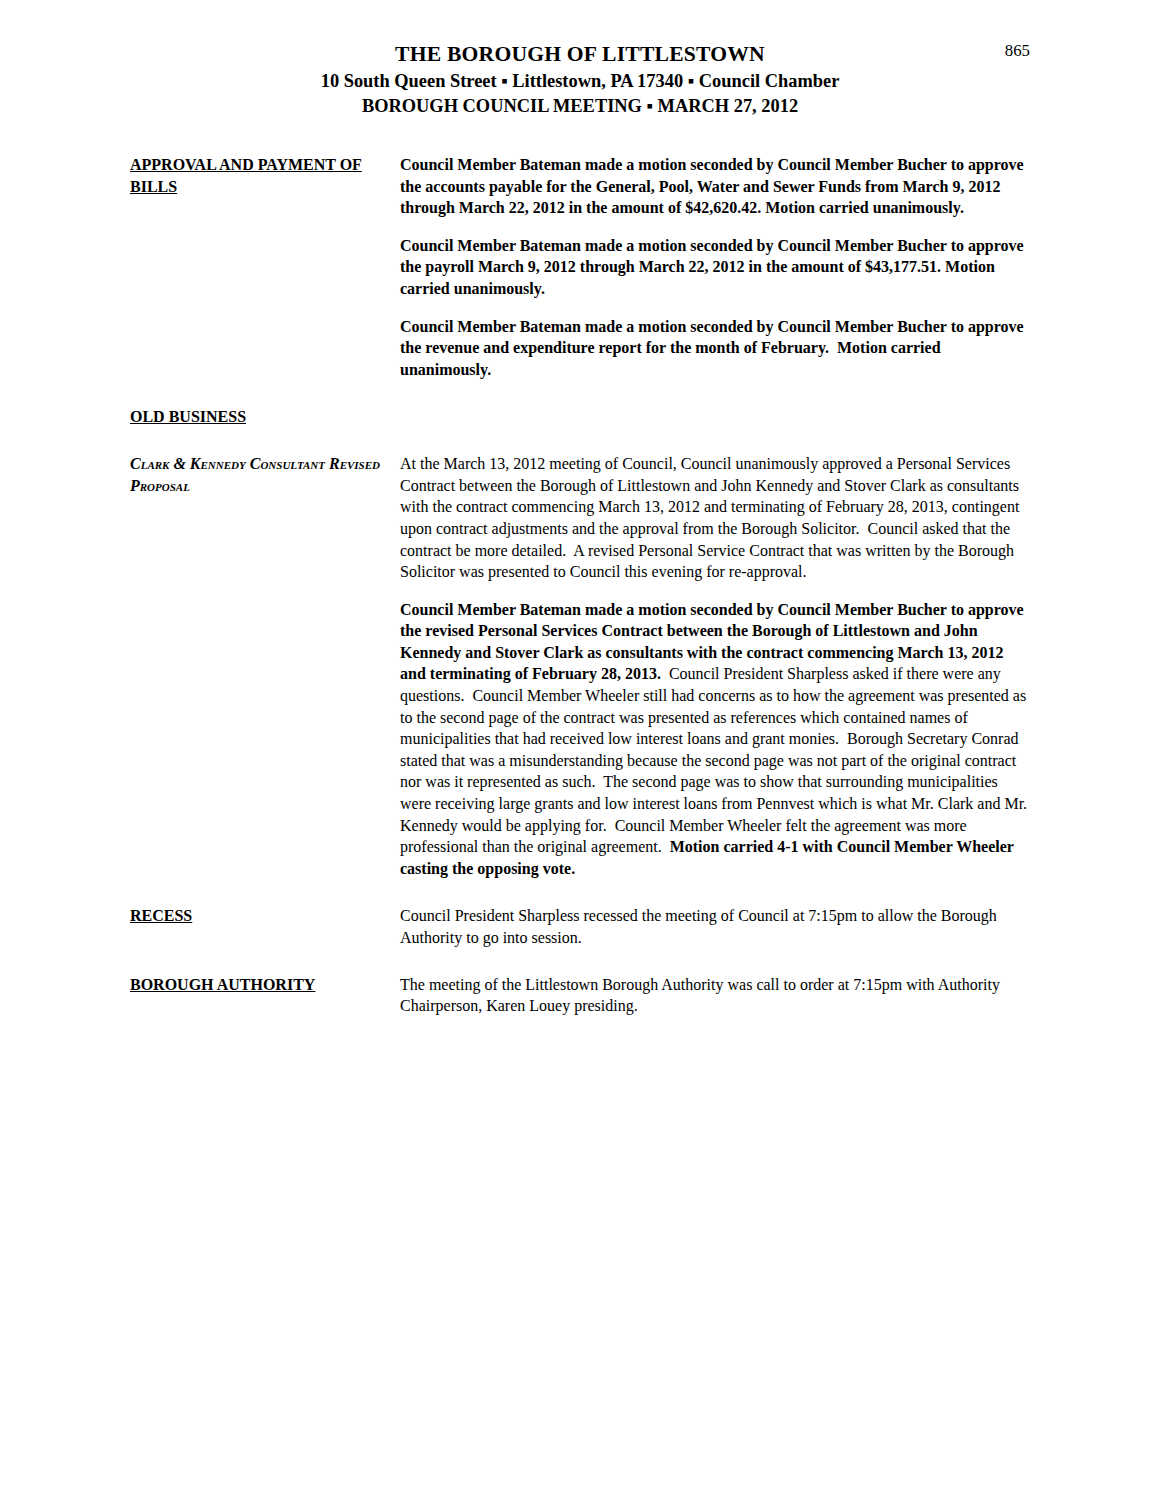865
THE BOROUGH OF LITTLESTOWN
10 South Queen Street ▪ Littlestown, PA 17340 ▪ Council Chamber
BOROUGH COUNCIL MEETING ▪ MARCH 27, 2012
| APPROVAL AND PAYMENT OF BILLS | Council Member Bateman made a motion seconded by Council Member Bucher to approve the accounts payable for the General, Pool, Water and Sewer Funds from March 9, 2012 through March 22, 2012 in the amount of $42,620.42. Motion carried unanimously. Council Member Bateman made a motion seconded by Council Member Bucher to approve the payroll March 9, 2012 through March 22, 2012 in the amount of $43,177.51. Motion carried unanimously. Council Member Bateman made a motion seconded by Council Member Bucher to approve the revenue and expenditure report for the month of February. Motion carried unanimously. |
| OLD BUSINESS |
| Clark & Kennedy Consultant Revised Proposal | At the March 13, 2012 meeting of Council, Council unanimously approved a Personal Services Contract between the Borough of Littlestown and John Kennedy and Stover Clark as consultants with the contract commencing March 13, 2012 and terminating of February 28, 2013, contingent upon contract adjustments and the approval from the Borough Solicitor. Council asked that the contract be more detailed. A revised Personal Service Contract that was written by the Borough Solicitor was presented to Council this evening for re-approval. Council Member Bateman made a motion seconded by Council Member Bucher to approve the revised Personal Services Contract between the Borough of Littlestown and John Kennedy and Stover Clark as consultants with the contract commencing March 13, 2012 and terminating of February 28, 2013. Council President Sharpless asked if there were any questions. Council Member Wheeler still had concerns as to how the agreement was presented as to the second page of the contract was presented as references which contained names of municipalities that had received low interest loans and grant monies. Borough Secretary Conrad stated that was a misunderstanding because the second page was not part of the original contract nor was it represented as such. The second page was to show that surrounding municipalities were receiving large grants and low interest loans from Pennvest which is what Mr. Clark and Mr. Kennedy would be applying for. Council Member Wheeler felt the agreement was more professional than the original agreement. Motion carried 4-1 with Council Member Wheeler casting the opposing vote. |
| RECESS | Council President Sharpless recessed the meeting of Council at 7:15pm to allow the Borough Authority to go into session. |
| BOROUGH AUTHORITY | The meeting of the Littlestown Borough Authority was call to order at 7:15pm with Authority Chairperson, Karen Louey presiding. |